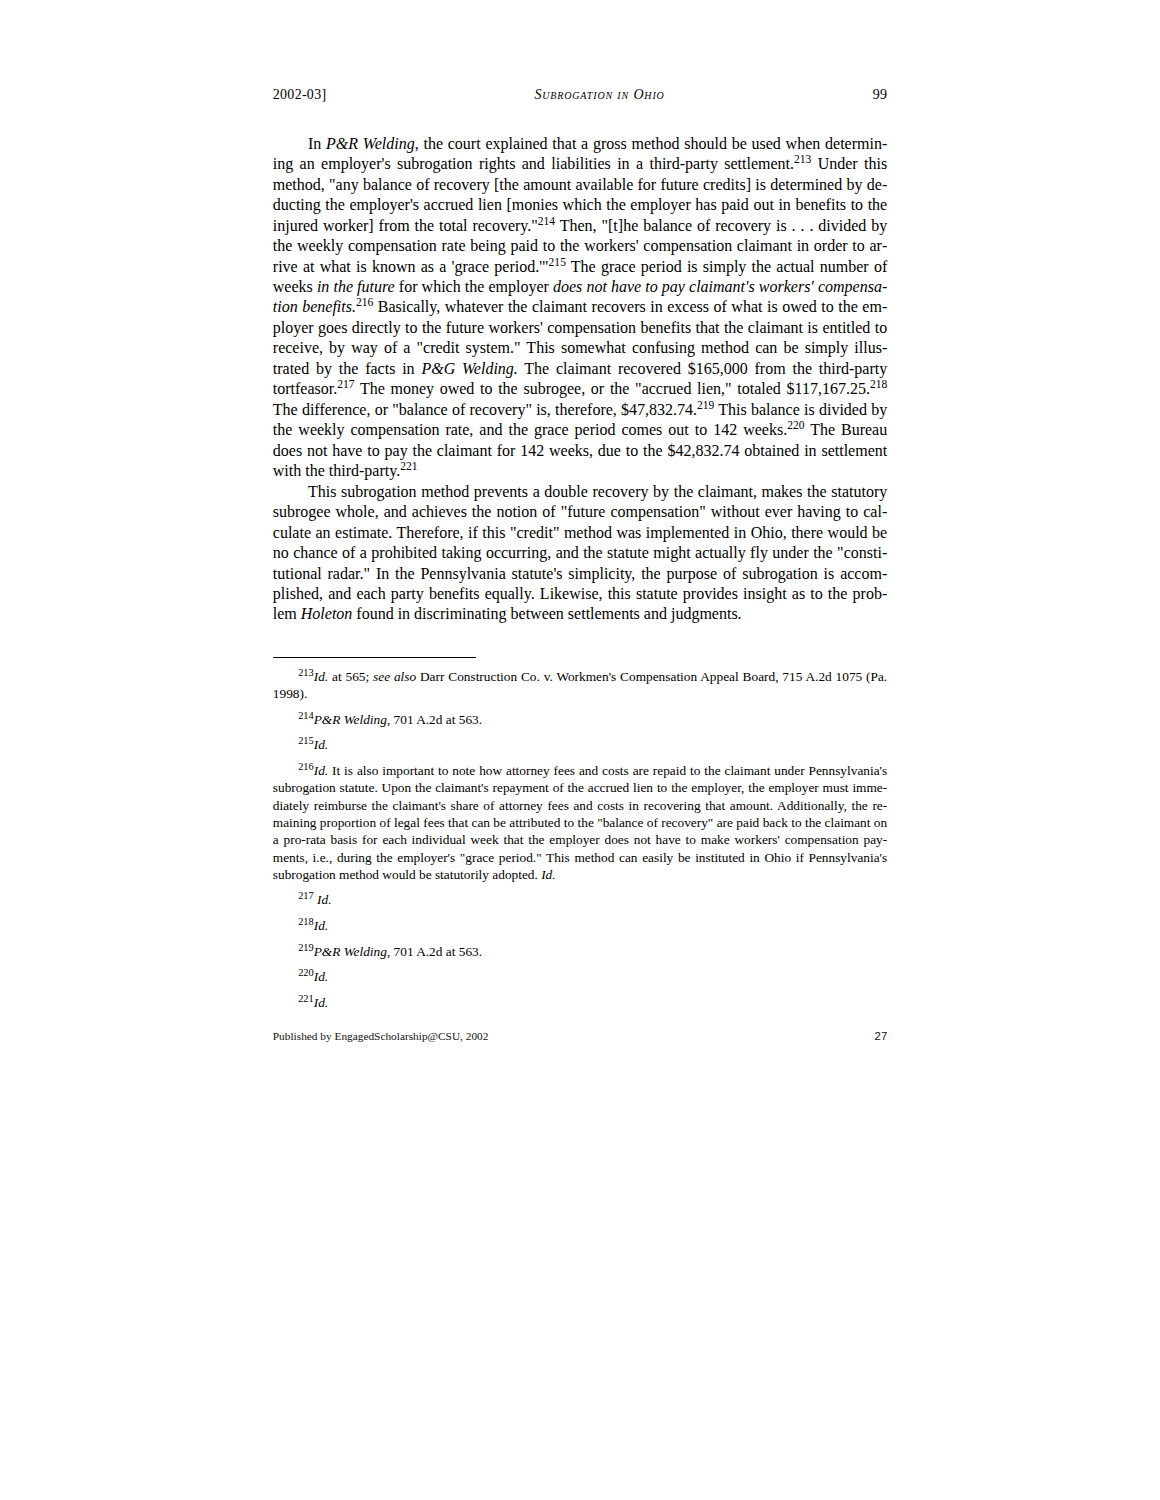2002-03] Subrogation in Ohio 99
In P&R Welding, the court explained that a gross method should be used when determining an employer's subrogation rights and liabilities in a third-party settlement.213 Under this method, "any balance of recovery [the amount available for future credits] is determined by deducting the employer's accrued lien [monies which the employer has paid out in benefits to the injured worker] from the total recovery."214 Then, "[t]he balance of recovery is . . . divided by the weekly compensation rate being paid to the workers' compensation claimant in order to arrive at what is known as a 'grace period.'"215 The grace period is simply the actual number of weeks in the future for which the employer does not have to pay claimant's workers' compensation benefits.216 Basically, whatever the claimant recovers in excess of what is owed to the employer goes directly to the future workers' compensation benefits that the claimant is entitled to receive, by way of a "credit system." This somewhat confusing method can be simply illustrated by the facts in P&G Welding. The claimant recovered $165,000 from the third-party tortfeasor.217 The money owed to the subrogee, or the "accrued lien," totaled $117,167.25.218 The difference, or "balance of recovery" is, therefore, $47,832.74.219 This balance is divided by the weekly compensation rate, and the grace period comes out to 142 weeks.220 The Bureau does not have to pay the claimant for 142 weeks, due to the $42,832.74 obtained in settlement with the third-party.221
This subrogation method prevents a double recovery by the claimant, makes the statutory subrogee whole, and achieves the notion of "future compensation" without ever having to calculate an estimate. Therefore, if this "credit" method was implemented in Ohio, there would be no chance of a prohibited taking occurring, and the statute might actually fly under the "constitutional radar." In the Pennsylvania statute's simplicity, the purpose of subrogation is accomplished, and each party benefits equally. Likewise, this statute provides insight as to the problem Holeton found in discriminating between settlements and judgments.
213Id. at 565; see also Darr Construction Co. v. Workmen's Compensation Appeal Board, 715 A.2d 1075 (Pa. 1998).
214P&R Welding, 701 A.2d at 563.
215Id.
216Id. It is also important to note how attorney fees and costs are repaid to the claimant under Pennsylvania's subrogation statute. Upon the claimant's repayment of the accrued lien to the employer, the employer must immediately reimburse the claimant's share of attorney fees and costs in recovering that amount. Additionally, the remaining proportion of legal fees that can be attributed to the "balance of recovery" are paid back to the claimant on a pro-rata basis for each individual week that the employer does not have to make workers' compensation payments, i.e., during the employer's "grace period." This method can easily be instituted in Ohio if Pennsylvania's subrogation method would be statutorily adopted. Id.
217 Id.
218Id.
219P&R Welding, 701 A.2d at 563.
220Id.
221Id.
Published by EngagedScholarship@CSU, 2002 27